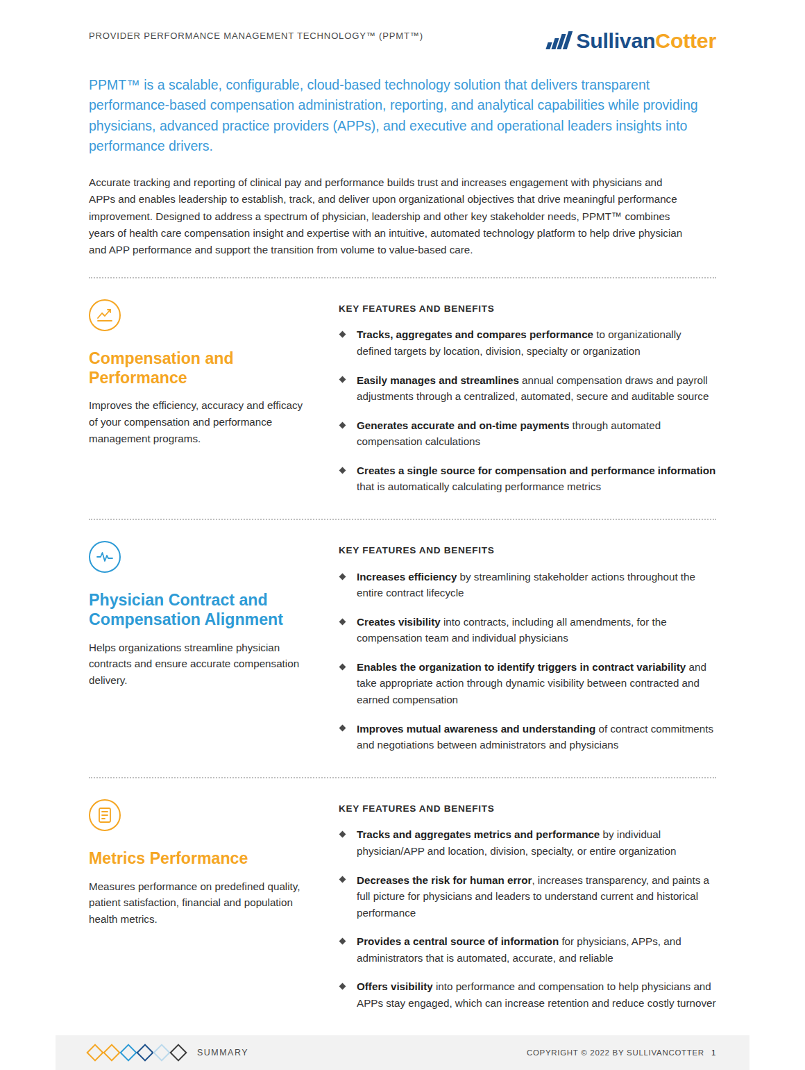Provider Performance Management Technology™ (PPMT™)
Sullivan Cotter
PPMT™ is a scalable, configurable, cloud-based technology solution that delivers transparent performance-based compensation administration, reporting, and analytical capabilities while providing physicians, advanced practice providers (APPs), and executive and operational leaders insights into performance drivers.
Accurate tracking and reporting of clinical pay and performance builds trust and increases engagement with physicians and APPs and enables leadership to establish, track, and deliver upon organizational objectives that drive meaningful performance improvement. Designed to address a spectrum of physician, leadership and other key stakeholder needs, PPMT™ combines years of health care compensation insight and expertise with an intuitive, automated technology platform to help drive physician and APP performance and support the transition from volume to value-based care.
Compensation and Performance
Improves the efficiency, accuracy and efficacy of your compensation and performance management programs.
Key Features and Benefits
Tracks, aggregates and compares performance to organizationally defined targets by location, division, specialty or organization
Easily manages and streamlines annual compensation draws and payroll adjustments through a centralized, automated, secure and auditable source
Generates accurate and on-time payments through automated compensation calculations
Creates a single source for compensation and performance information that is automatically calculating performance metrics
Physician Contract and Compensation Alignment
Helps organizations streamline physician contracts and ensure accurate compensation delivery.
Key Features and Benefits
Increases efficiency by streamlining stakeholder actions throughout the entire contract lifecycle
Creates visibility into contracts, including all amendments, for the compensation team and individual physicians
Enables the organization to identify triggers in contract variability and take appropriate action through dynamic visibility between contracted and earned compensation
Improves mutual awareness and understanding of contract commitments and negotiations between administrators and physicians
Metrics Performance
Measures performance on predefined quality, patient satisfaction, financial and population health metrics.
Key Features and Benefits
Tracks and aggregates metrics and performance by individual physician/APP and location, division, specialty, or entire organization
Decreases the risk for human error, increases transparency, and paints a full picture for physicians and leaders to understand current and historical performance
Provides a central source of information for physicians, APPs, and administrators that is automated, accurate, and reliable
Offers visibility into performance and compensation to help physicians and APPs stay engaged, which can increase retention and reduce costly turnover
Summary
Copyright © 2022 by SullivanCotter1